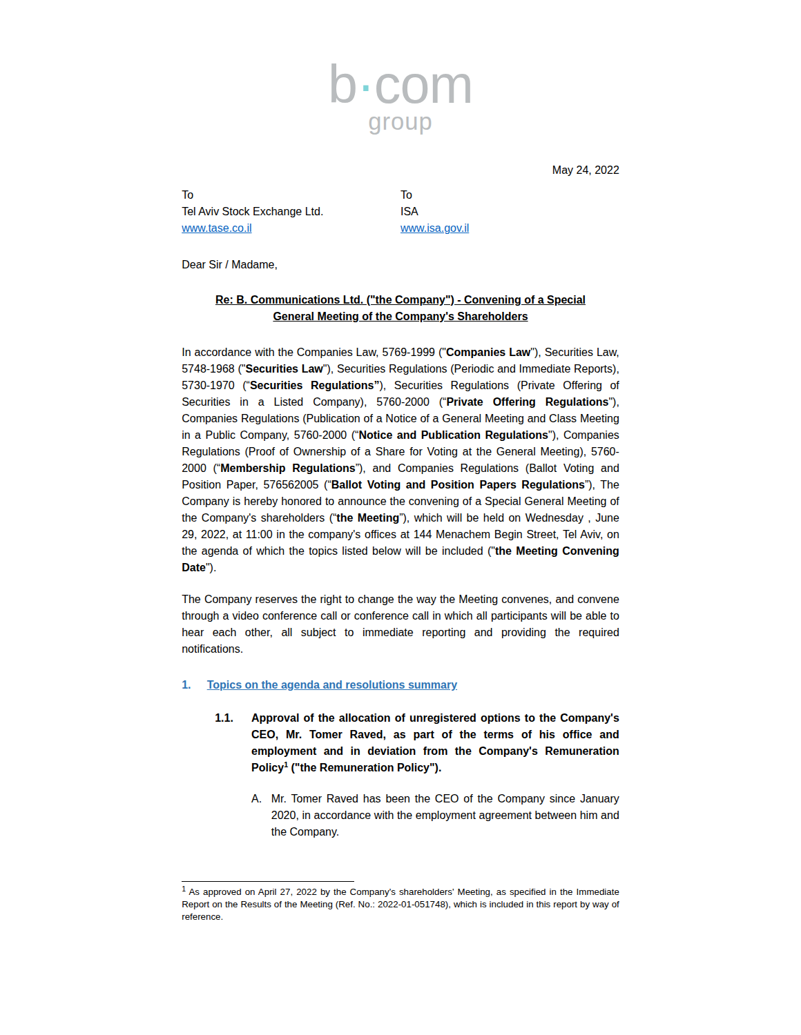b·com
group
May 24, 2022
| To Tel Aviv Stock Exchange Ltd. www.tase.co.il | To ISA www.isa.gov.il |
Dear Sir / Madame,
Re: B. Communications Ltd. ("the Company") - Convening of a Special General Meeting of the Company's Shareholders
In accordance with the Companies Law, 5769-1999 ("Companies Law"), Securities Law, 5748-1968 ("Securities Law"), Securities Regulations (Periodic and Immediate Reports), 5730-1970 (“Securities Regulations”), Securities Regulations (Private Offering of Securities in a Listed Company), 5760-2000 (“Private Offering Regulations"), Companies Regulations (Publication of a Notice of a General Meeting and Class Meeting in a Public Company, 5760-2000 (“Notice and Publication Regulations"), Companies Regulations (Proof of Ownership of a Share for Voting at the General Meeting), 5760-2000 (“Membership Regulations”), and Companies Regulations (Ballot Voting and Position Paper, 576562005 (“Ballot Voting and Position Papers Regulations”), The Company is hereby honored to announce the convening of a Special General Meeting of the Company's shareholders (“the Meeting”), which will be held on Wednesday , June 29, 2022, at 11:00 in the company's offices at 144 Menachem Begin Street, Tel Aviv, on the agenda of which the topics listed below will be included ("the Meeting Convening Date").
The Company reserves the right to change the way the Meeting convenes, and convene through a video conference call or conference call in which all participants will be able to hear each other, all subject to immediate reporting and providing the required notifications.
1. Topics on the agenda and resolutions summary
1.1. Approval of the allocation of unregistered options to the Company's CEO, Mr. Tomer Raved, as part of the terms of his office and employment and in deviation from the Company's Remuneration Policy1 ("the Remuneration Policy").
A. Mr. Tomer Raved has been the CEO of the Company since January 2020, in accordance with the employment agreement between him and the Company.
1 As approved on April 27, 2022 by the Company's shareholders' Meeting, as specified in the Immediate Report on the Results of the Meeting (Ref. No.: 2022-01-051748), which is included in this report by way of reference.